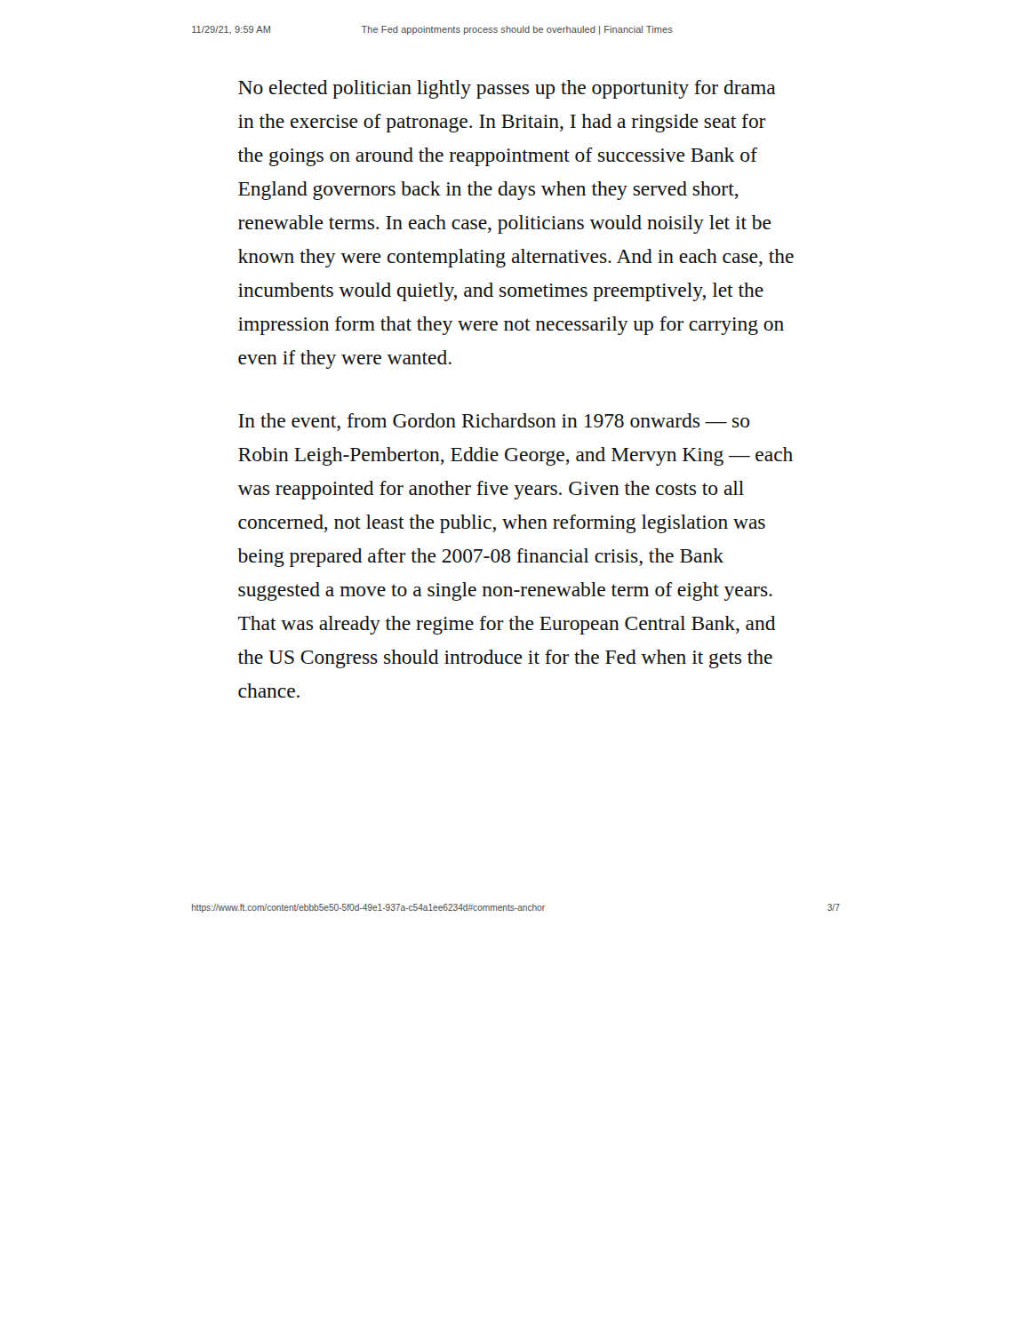11/29/21, 9:59 AM The Fed appointments process should be overhauled | Financial Times
No elected politician lightly passes up the opportunity for drama in the exercise of patronage. In Britain, I had a ringside seat for the goings on around the reappointment of successive Bank of England governors back in the days when they served short, renewable terms. In each case, politicians would noisily let it be known they were contemplating alternatives. And in each case, the incumbents would quietly, and sometimes preemptively, let the impression form that they were not necessarily up for carrying on even if they were wanted.
In the event, from Gordon Richardson in 1978 onwards — so Robin Leigh-Pemberton, Eddie George, and Mervyn King — each was reappointed for another five years. Given the costs to all concerned, not least the public, when reforming legislation was being prepared after the 2007-08 financial crisis, the Bank suggested a move to a single non-renewable term of eight years. That was already the regime for the European Central Bank, and the US Congress should introduce it for the Fed when it gets the chance.
https://www.ft.com/content/ebbb5e50-5f0d-49e1-937a-c54a1ee6234d#comments-anchor 3/7